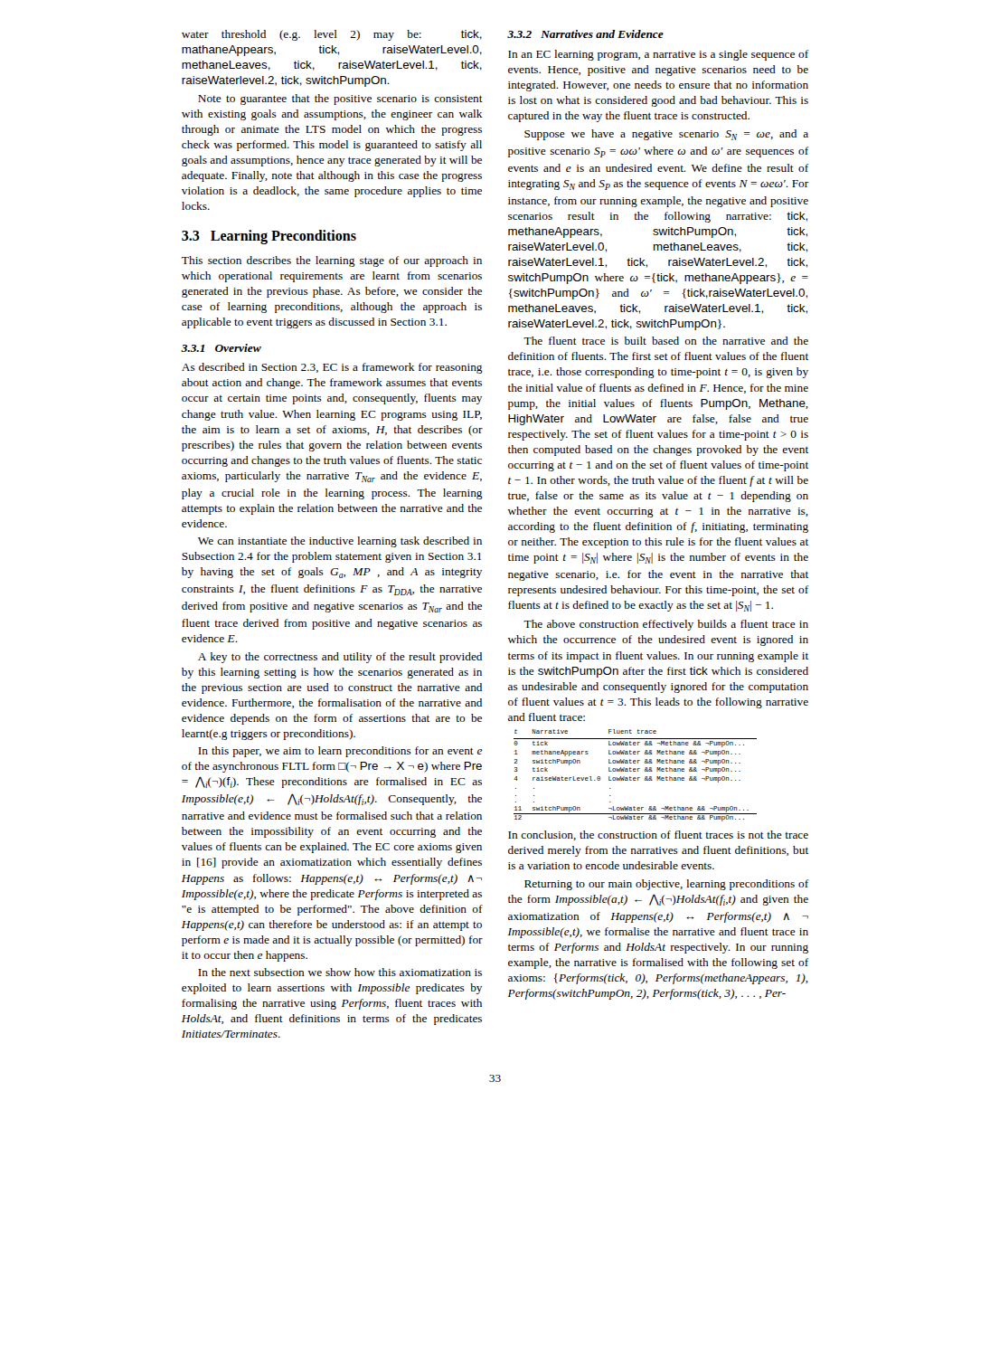water threshold (e.g. level 2) may be: tick, mathaneAppears, tick, raiseWaterLevel.0, methaneLeaves, tick, raiseWaterLevel.1, tick, raiseWaterlevel.2, tick, switchPumpOn.
Note to guarantee that the positive scenario is consistent with existing goals and assumptions, the engineer can walk through or animate the LTS model on which the progress check was performed. This model is guaranteed to satisfy all goals and assumptions, hence any trace generated by it will be adequate. Finally, note that although in this case the progress violation is a deadlock, the same procedure applies to time locks.
3.3 Learning Preconditions
This section describes the learning stage of our approach in which operational requirements are learnt from scenarios generated in the previous phase. As before, we consider the case of learning preconditions, although the approach is applicable to event triggers as discussed in Section 3.1.
3.3.1 Overview
As described in Section 2.3, EC is a framework for reasoning about action and change. The framework assumes that events occur at certain time points and, consequently, fluents may change truth value. When learning EC programs using ILP, the aim is to learn a set of axioms, H, that describes (or prescribes) the rules that govern the relation between events occurring and changes to the truth values of fluents. The static axioms, particularly the narrative TNar and the evidence E, play a crucial role in the learning process. The learning attempts to explain the relation between the narrative and the evidence.
We can instantiate the inductive learning task described in Subsection 2.4 for the problem statement given in Section 3.1 by having the set of goals Ga, MP , and A as integrity constraints I, the fluent definitions F as TDDA, the narrative derived from positive and negative scenarios as TNar and the fluent trace derived from positive and negative scenarios as evidence E.
A key to the correctness and utility of the result provided by this learning setting is how the scenarios generated as in the previous section are used to construct the narrative and evidence. Furthermore, the formalisation of the narrative and evidence depends on the form of assertions that are to be learnt(e.g triggers or preconditions).
In this paper, we aim to learn preconditions for an event e of the asynchronous FLTL form □(¬ Pre → X ¬ e) where Pre = ⋀i(¬)(fi). These preconditions are formalised in EC as Impossible(e,t) ← ⋀i(¬)HoldsAt(fi,t). Consequently, the narrative and evidence must be formalised such that a relation between the impossibility of an event occurring and the values of fluents can be explained. The EC core axioms given in [16] provide an axiomatization which essentially defines Happens as follows: Happens(e,t) ↔ Performs(e,t) ∧¬ Impossible(e,t), where the predicate Performs is interpreted as "e is attempted to be performed". The above definition of Happens(e,t) can therefore be understood as: if an attempt to perform e is made and it is actually possible (or permitted) for it to occur then e happens.
In the next subsection we show how this axiomatization is exploited to learn assertions with Impossible predicates by formalising the narrative using Performs, fluent traces with HoldsAt, and fluent definitions in terms of the predicates Initiates/Terminates.
3.3.2 Narratives and Evidence
In an EC learning program, a narrative is a single sequence of events. Hence, positive and negative scenarios need to be integrated. However, one needs to ensure that no information is lost on what is considered good and bad behaviour. This is captured in the way the fluent trace is constructed.
Suppose we have a negative scenario SN = ωe, and a positive scenario SP = ωω′ where ω and ω′ are sequences of events and e is an undesired event. We define the result of integrating SN and SP as the sequence of events N = ωeω′. For instance, from our running example, the negative and positive scenarios result in the following narrative: tick, methaneAppears, switchPumpOn, tick, raiseWaterLevel.0, methaneLeaves, tick, raiseWaterLevel.1, tick, raiseWaterLevel.2, tick, switchPumpOn where ω ={tick, methaneAppears}, e ={switchPumpOn} and ω′ = {tick,raiseWaterLevel.0, methaneLeaves, tick, raiseWaterLevel.1, tick, raiseWaterLevel.2, tick, switchPumpOn}.
The fluent trace is built based on the narrative and the definition of fluents. The first set of fluent values of the fluent trace, i.e. those corresponding to time-point t = 0, is given by the initial value of fluents as defined in F. Hence, for the mine pump, the initial values of fluents PumpOn, Methane, HighWater and LowWater are false, false and true respectively. The set of fluent values for a time-point t > 0 is then computed based on the changes provoked by the event occurring at t − 1 and on the set of fluent values of time-point t − 1. In other words, the truth value of the fluent f at t will be true, false or the same as its value at t − 1 depending on whether the event occurring at t − 1 in the narrative is, according to the fluent definition of f, initiating, terminating or neither. The exception to this rule is for the fluent values at time point t = |SN| where |SN| is the number of events in the negative scenario, i.e. for the event in the narrative that represents undesired behaviour. For this time-point, the set of fluents at t is defined to be exactly as the set at |SN| − 1.
The above construction effectively builds a fluent trace in which the occurrence of the undesired event is ignored in terms of its impact in fluent values. In our running example it is the switchPumpOn after the first tick which is considered as undesirable and consequently ignored for the computation of fluent values at t = 3. This leads to the following narrative and fluent trace:
| t | Narrative | Fluent trace |
| --- | --- | --- |
| 0 | tick | LowWater && ¬Methane && ¬PumpOn... |
| 1 | methaneAppears | LowWater && Methane && ¬PumpOn... |
| 2 | switchPumpOn | LowWater && Methane && ¬PumpOn... |
| 3 | tick | LowWater && Methane && ¬PumpOn... |
| 4 | raiseWaterLevel.0 | LowWater && Methane && ¬PumpOn... |
| . | . | . |
| . | . | . |
| . | . | . |
| 11 | switchPumpOn | ¬LowWater && ¬Methane && ¬PumpOn... |
| 12 | | ¬LowWater && ¬Methane && PumpOn... |
In conclusion, the construction of fluent traces is not the trace derived merely from the narratives and fluent definitions, but is a variation to encode undesirable events.
Returning to our main objective, learning preconditions of the form Impossible(a,t) ← ⋀i(¬)HoldsAt(fi,t) and given the axiomatization of Happens(e,t) ↔ Performs(e,t) ∧ ¬ Impossible(e,t), we formalise the narrative and fluent trace in terms of Performs and HoldsAt respectively. In our running example, the narrative is formalised with the following set of axioms: {Performs(tick, 0), Performs(methaneAppears, 1), Performs(switchPumpOn, 2), Performs(tick, 3), . . . , Per-
33